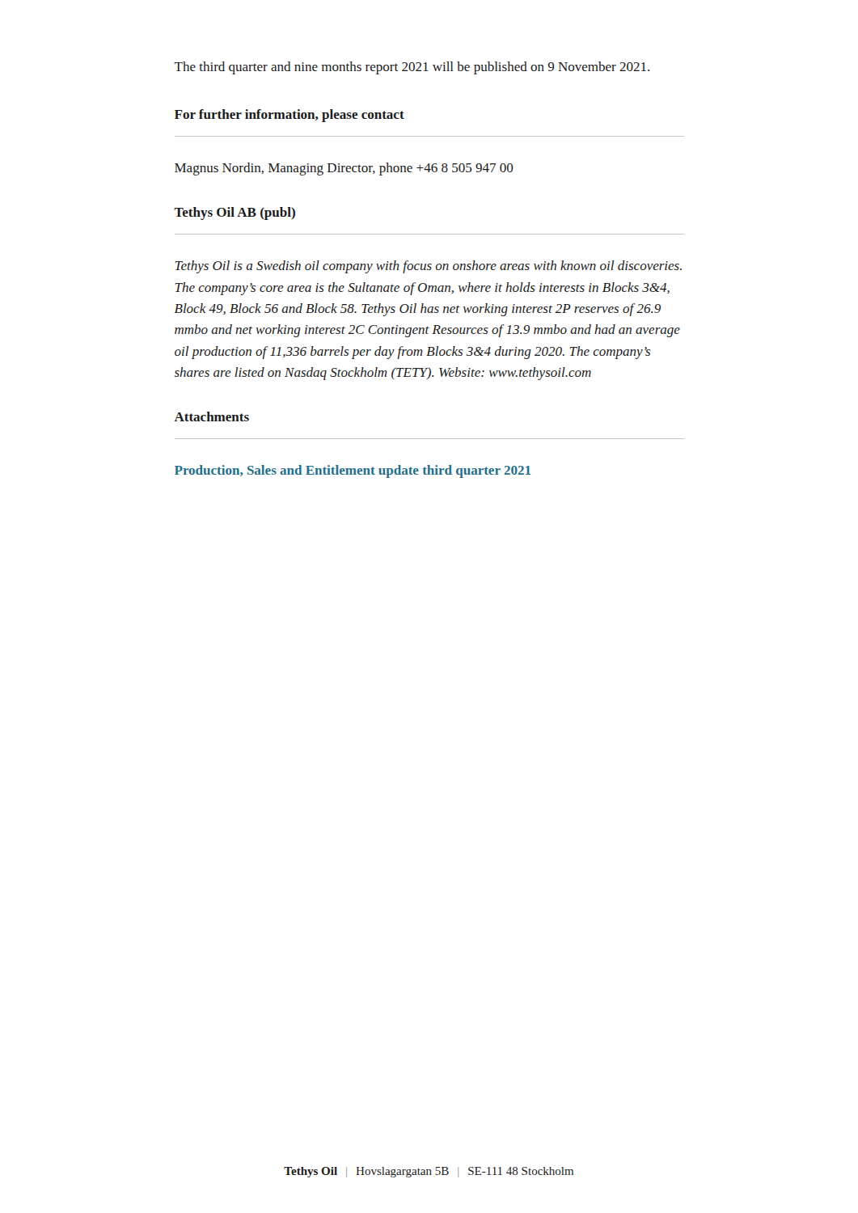The third quarter and nine months report 2021 will be published on 9 November 2021.
For further information, please contact
Magnus Nordin, Managing Director, phone +46 8 505 947 00
Tethys Oil AB (publ)
Tethys Oil is a Swedish oil company with focus on onshore areas with known oil discoveries. The company’s core area is the Sultanate of Oman, where it holds interests in Blocks 3&4, Block 49, Block 56 and Block 58. Tethys Oil has net working interest 2P reserves of 26.9 mmbo and net working interest 2C Contingent Resources of 13.9 mmbo and had an average oil production of 11,336 barrels per day from Blocks 3&4 during 2020. The company’s shares are listed on Nasdaq Stockholm (TETY). Website: www.tethysoil.com
Attachments
Production, Sales and Entitlement update third quarter 2021
Tethys Oil|Hovslagargatan 5B|SE-111 48 Stockholm